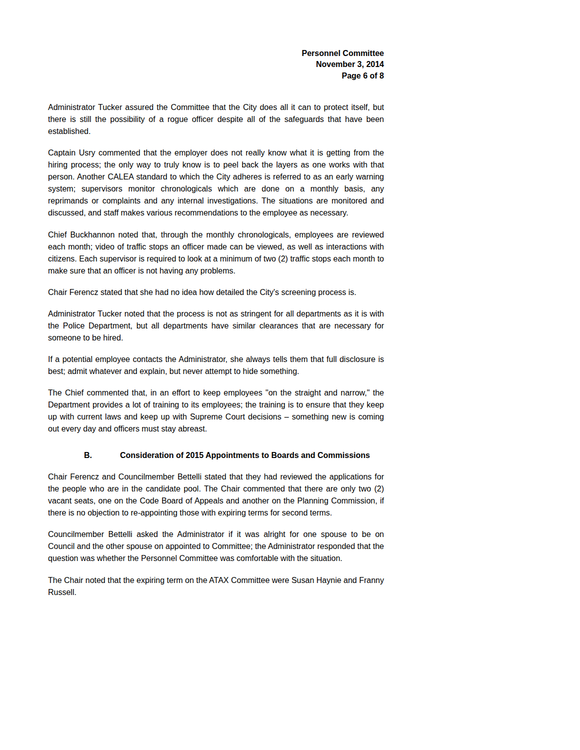Personnel Committee
November 3, 2014
Page 6 of 8
Administrator Tucker assured the Committee that the City does all it can to protect itself, but there is still the possibility of a rogue officer despite all of the safeguards that have been established.
Captain Usry commented that the employer does not really know what it is getting from the hiring process; the only way to truly know is to peel back the layers as one works with that person. Another CALEA standard to which the City adheres is referred to as an early warning system; supervisors monitor chronologicals which are done on a monthly basis, any reprimands or complaints and any internal investigations. The situations are monitored and discussed, and staff makes various recommendations to the employee as necessary.
Chief Buckhannon noted that, through the monthly chronologicals, employees are reviewed each month; video of traffic stops an officer made can be viewed, as well as interactions with citizens. Each supervisor is required to look at a minimum of two (2) traffic stops each month to make sure that an officer is not having any problems.
Chair Ferencz stated that she had no idea how detailed the City's screening process is.
Administrator Tucker noted that the process is not as stringent for all departments as it is with the Police Department, but all departments have similar clearances that are necessary for someone to be hired.
If a potential employee contacts the Administrator, she always tells them that full disclosure is best; admit whatever and explain, but never attempt to hide something.
The Chief commented that, in an effort to keep employees "on the straight and narrow," the Department provides a lot of training to its employees; the training is to ensure that they keep up with current laws and keep up with Supreme Court decisions – something new is coming out every day and officers must stay abreast.
B. Consideration of 2015 Appointments to Boards and Commissions
Chair Ferencz and Councilmember Bettelli stated that they had reviewed the applications for the people who are in the candidate pool. The Chair commented that there are only two (2) vacant seats, one on the Code Board of Appeals and another on the Planning Commission, if there is no objection to re-appointing those with expiring terms for second terms.
Councilmember Bettelli asked the Administrator if it was alright for one spouse to be on Council and the other spouse on appointed to Committee; the Administrator responded that the question was whether the Personnel Committee was comfortable with the situation.
The Chair noted that the expiring term on the ATAX Committee were Susan Haynie and Franny Russell.